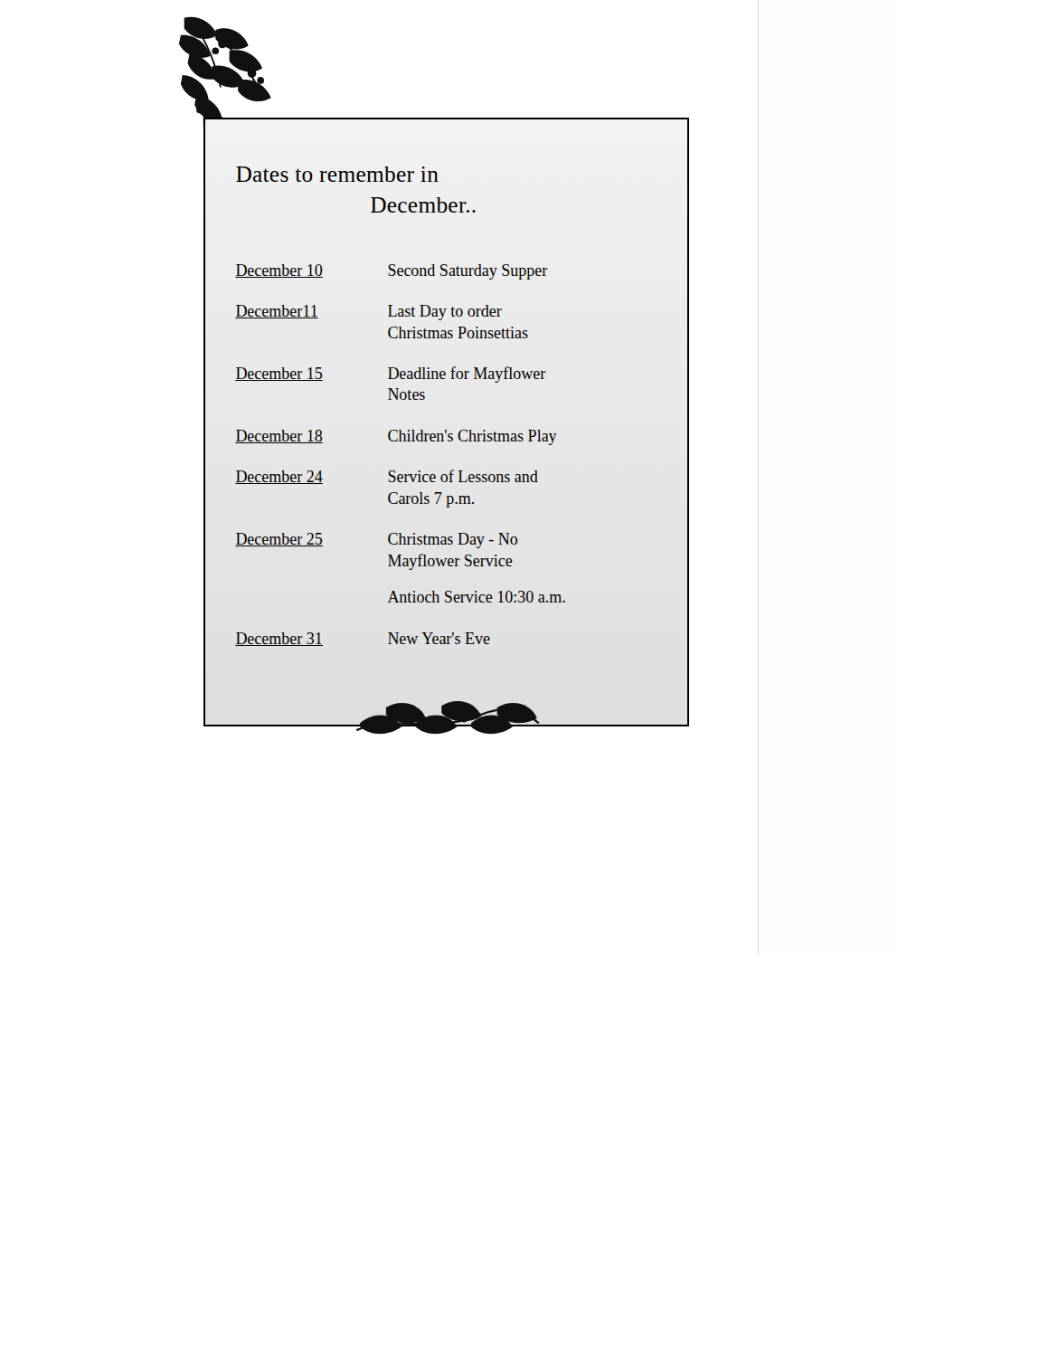Dates to remember inDecember..
| December 10 | Second Saturday Supper |
| December11 | Last Day to order Christmas Poinsettias |
| December 15 | Deadline for Mayflower Notes |
| December 18 | Children's Christmas Play |
| December 24 | Service of Lessons and Carols 7 p.m. |
| December 25 | Christmas Day - No Mayflower Service Antioch Service 10:30 a.m. |
| December 31 | New Year's Eve |